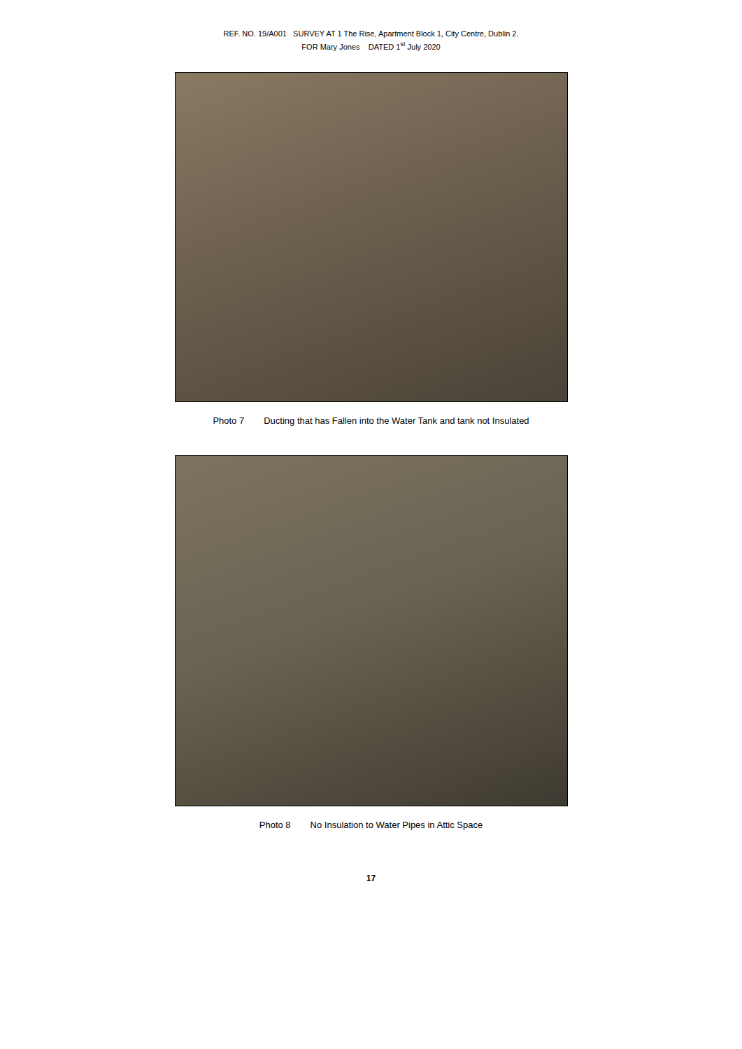REF. NO. 19/A001 SURVEY AT 1 The Rise, Apartment Block 1, City Centre, Dublin 2. FOR Mary Jones DATED 1st July 2020
Photo 7 Ducting that has Fallen into the Water Tank and tank not Insulated
Photo 8 No Insulation to Water Pipes in Attic Space
17